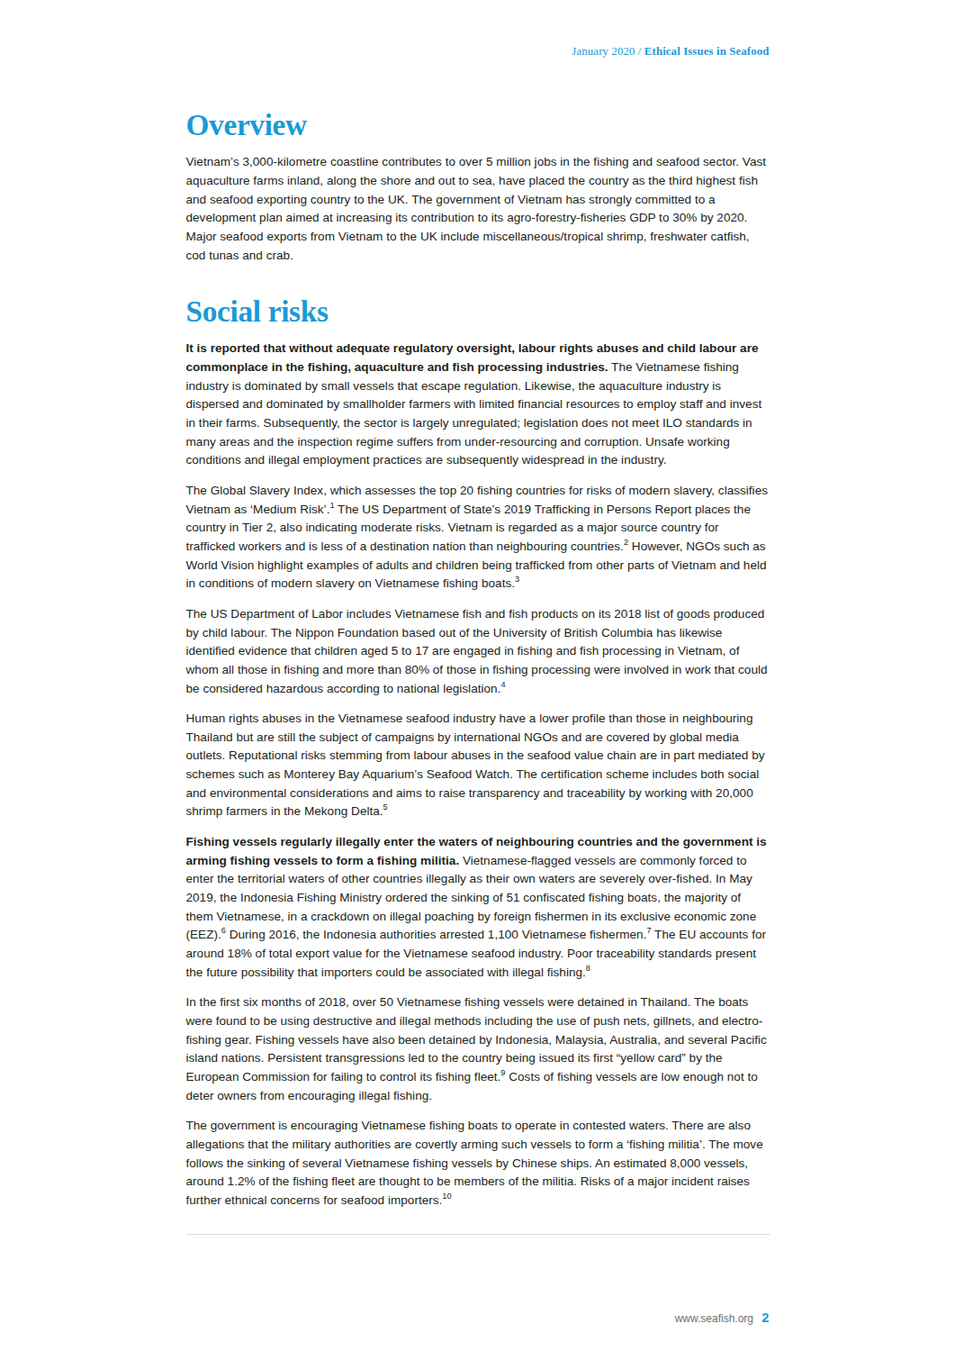January 2020 / Ethical Issues in Seafood
Overview
Vietnam’s 3,000-kilometre coastline contributes to over 5 million jobs in the fishing and seafood sector. Vast aquaculture farms inland, along the shore and out to sea, have placed the country as the third highest fish and seafood exporting country to the UK. The government of Vietnam has strongly committed to a development plan aimed at increasing its contribution to its agro-forestry-fisheries GDP to 30% by 2020. Major seafood exports from Vietnam to the UK include miscellaneous/tropical shrimp, freshwater catfish, cod tunas and crab.
Social risks
It is reported that without adequate regulatory oversight, labour rights abuses and child labour are commonplace in the fishing, aquaculture and fish processing industries. The Vietnamese fishing industry is dominated by small vessels that escape regulation. Likewise, the aquaculture industry is dispersed and dominated by smallholder farmers with limited financial resources to employ staff and invest in their farms. Subsequently, the sector is largely unregulated; legislation does not meet ILO standards in many areas and the inspection regime suffers from under-resourcing and corruption. Unsafe working conditions and illegal employment practices are subsequently widespread in the industry.
The Global Slavery Index, which assesses the top 20 fishing countries for risks of modern slavery, classifies Vietnam as ‘Medium Risk’.1 The US Department of State’s 2019 Trafficking in Persons Report places the country in Tier 2, also indicating moderate risks. Vietnam is regarded as a major source country for trafficked workers and is less of a destination nation than neighbouring countries.2 However, NGOs such as World Vision highlight examples of adults and children being trafficked from other parts of Vietnam and held in conditions of modern slavery on Vietnamese fishing boats.3
The US Department of Labor includes Vietnamese fish and fish products on its 2018 list of goods produced by child labour. The Nippon Foundation based out of the University of British Columbia has likewise identified evidence that children aged 5 to 17 are engaged in fishing and fish processing in Vietnam, of whom all those in fishing and more than 80% of those in fishing processing were involved in work that could be considered hazardous according to national legislation.4
Human rights abuses in the Vietnamese seafood industry have a lower profile than those in neighbouring Thailand but are still the subject of campaigns by international NGOs and are covered by global media outlets. Reputational risks stemming from labour abuses in the seafood value chain are in part mediated by schemes such as Monterey Bay Aquarium’s Seafood Watch. The certification scheme includes both social and environmental considerations and aims to raise transparency and traceability by working with 20,000 shrimp farmers in the Mekong Delta.5
Fishing vessels regularly illegally enter the waters of neighbouring countries and the government is arming fishing vessels to form a fishing militia. Vietnamese-flagged vessels are commonly forced to enter the territorial waters of other countries illegally as their own waters are severely over-fished. In May 2019, the Indonesia Fishing Ministry ordered the sinking of 51 confiscated fishing boats, the majority of them Vietnamese, in a crackdown on illegal poaching by foreign fishermen in its exclusive economic zone (EEZ).6 During 2016, the Indonesia authorities arrested 1,100 Vietnamese fishermen.7 The EU accounts for around 18% of total export value for the Vietnamese seafood industry. Poor traceability standards present the future possibility that importers could be associated with illegal fishing.8
In the first six months of 2018, over 50 Vietnamese fishing vessels were detained in Thailand. The boats were found to be using destructive and illegal methods including the use of push nets, gillnets, and electro-fishing gear. Fishing vessels have also been detained by Indonesia, Malaysia, Australia, and several Pacific island nations. Persistent transgressions led to the country being issued its first “yellow card” by the European Commission for failing to control its fishing fleet.9 Costs of fishing vessels are low enough not to deter owners from encouraging illegal fishing.
The government is encouraging Vietnamese fishing boats to operate in contested waters. There are also allegations that the military authorities are covertly arming such vessels to form a ‘fishing militia’. The move follows the sinking of several Vietnamese fishing vessels by Chinese ships. An estimated 8,000 vessels, around 1.2% of the fishing fleet are thought to be members of the militia. Risks of a major incident raises further ethnical concerns for seafood importers.10
www.seafish.org 2